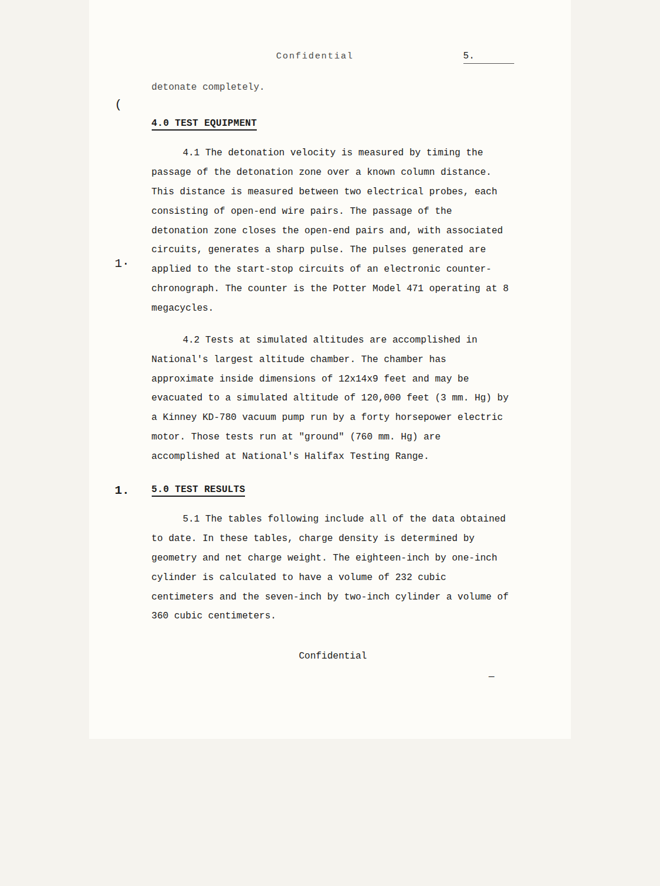( 1· 1.
Confidential 5.
detonate completely.
4.0 TEST EQUIPMENT
4.1 The detonation velocity is measured by timing the passage of the detonation zone over a known column distance. This distance is measured between two electrical probes, each consisting of open-end wire pairs. The passage of the detonation zone closes the open-end pairs and, with associated circuits, generates a sharp pulse. The pulses generated are applied to the start-stop circuits of an electronic counter-chronograph. The counter is the Potter Model 471 operating at 8 megacycles.
4.2 Tests at simulated altitudes are accomplished in National's largest altitude chamber. The chamber has approximate inside dimensions of 12x14x9 feet and may be evacuated to a simulated altitude of 120,000 feet (3 mm. Hg) by a Kinney KD-780 vacuum pump run by a forty horsepower electric motor. Those tests run at "ground" (760 mm. Hg) are accomplished at National's Halifax Testing Range.
5.0 TEST RESULTS
5.1 The tables following include all of the data obtained to date. In these tables, charge density is determined by geometry and net charge weight. The eighteen-inch by one-inch cylinder is calculated to have a volume of 232 cubic centimeters and the seven-inch by two-inch cylinder a volume of 360 cubic centimeters.
Confidential
—